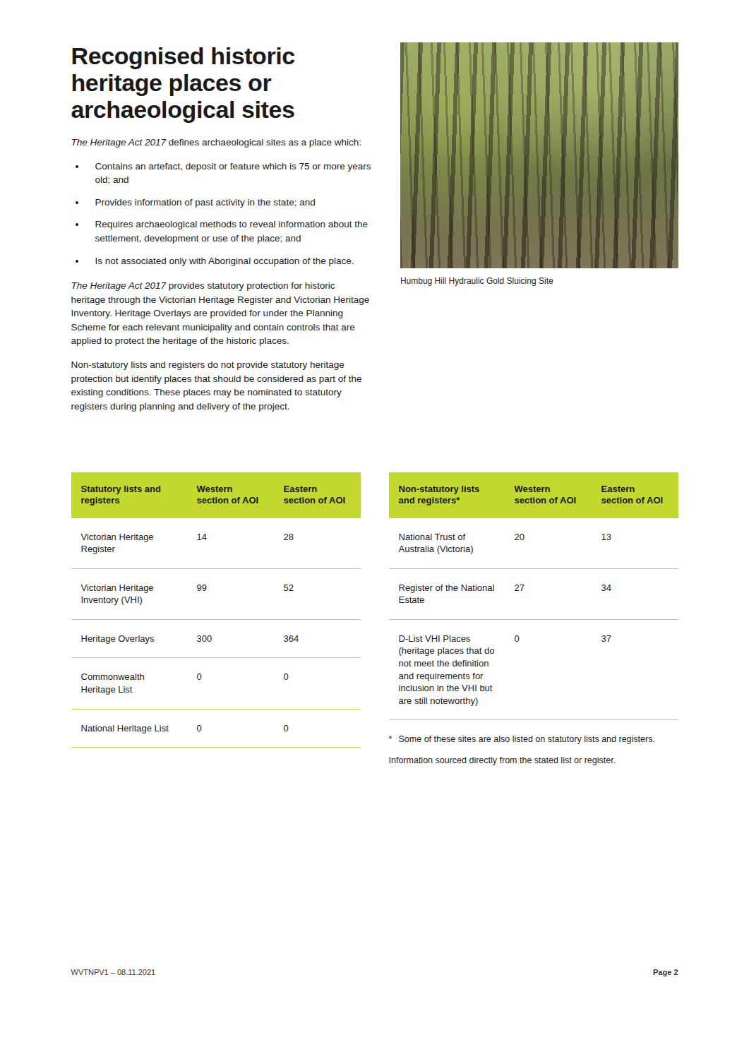Recognised historic
heritage places or
archaeological sites
The Heritage Act 2017 defines archaeological sites as a place which:
Contains an artefact, deposit or feature which is 75 or more years old; and
Provides information of past activity in the state; and
Requires archaeological methods to reveal information about the settlement, development or use of the place; and
Is not associated only with Aboriginal occupation of the place.
The Heritage Act 2017 provides statutory protection for historic heritage through the Victorian Heritage Register and Victorian Heritage Inventory. Heritage Overlays are provided for under the Planning Scheme for each relevant municipality and contain controls that are applied to protect the heritage of the historic places.
Non-statutory lists and registers do not provide statutory heritage protection but identify places that should be considered as part of the existing conditions. These places may be nominated to statutory registers during planning and delivery of the project.
Humbug Hill Hydraulic Gold Sluicing Site
| Statutory lists and registers | Western section of AOI | Eastern section of AOI |
| --- | --- | --- |
| Victorian Heritage Register | 14 | 28 |
| Victorian Heritage Inventory (VHI) | 99 | 52 |
| Heritage Overlays | 300 | 364 |
| Commonwealth Heritage List | 0 | 0 |
| National Heritage List | 0 | 0 |
| Non-statutory lists and registers* | Western section of AOI | Eastern section of AOI |
| --- | --- | --- |
| National Trust of Australia (Victoria) | 20 | 13 |
| Register of the National Estate | 27 | 34 |
| D-List VHI Places (heritage places that do not meet the definition and requirements for inclusion in the VHI but are still noteworthy) | 0 | 37 |
*Some of these sites are also listed on statutory lists and registers.
Information sourced directly from the stated list or register.
WVTNPV1 – 08.11.2021
Page 2